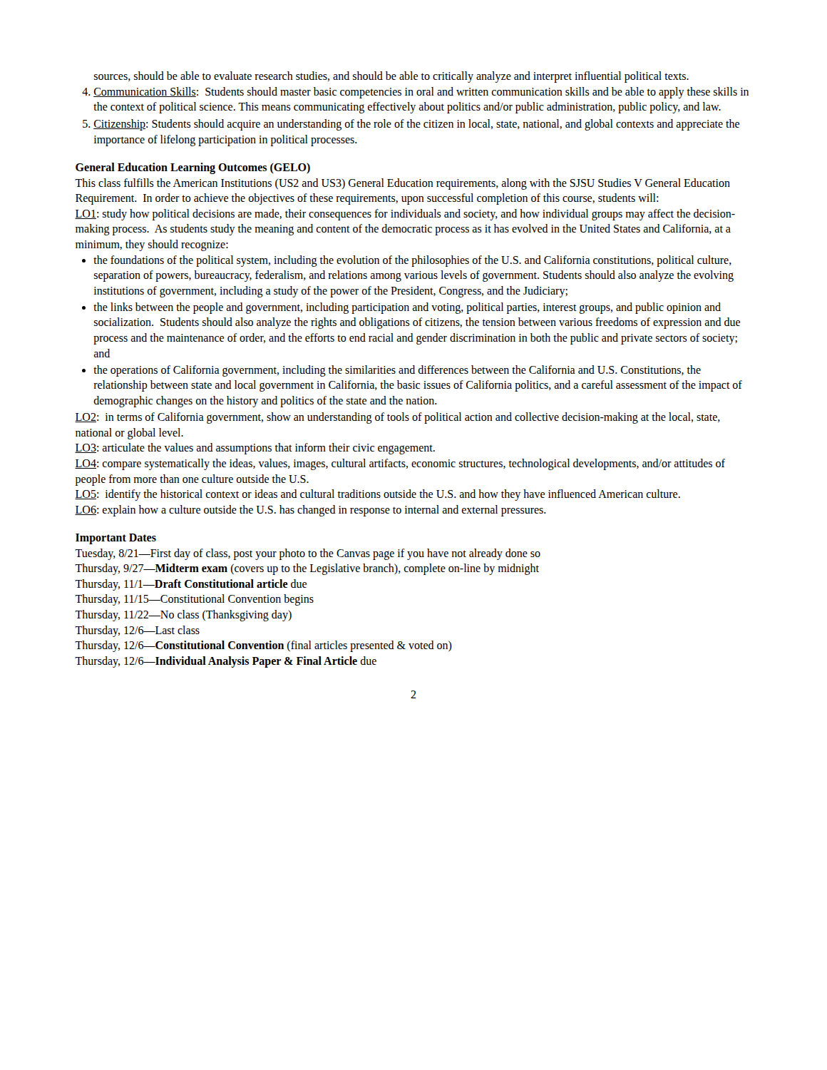sources, should be able to evaluate research studies, and should be able to critically analyze and interpret influential political texts.
Communication Skills: Students should master basic competencies in oral and written communication skills and be able to apply these skills in the context of political science. This means communicating effectively about politics and/or public administration, public policy, and law.
Citizenship: Students should acquire an understanding of the role of the citizen in local, state, national, and global contexts and appreciate the importance of lifelong participation in political processes.
General Education Learning Outcomes (GELO)
This class fulfills the American Institutions (US2 and US3) General Education requirements, along with the SJSU Studies V General Education Requirement. In order to achieve the objectives of these requirements, upon successful completion of this course, students will:
LO1: study how political decisions are made, their consequences for individuals and society, and how individual groups may affect the decision-making process. As students study the meaning and content of the democratic process as it has evolved in the United States and California, at a minimum, they should recognize:
the foundations of the political system, including the evolution of the philosophies of the U.S. and California constitutions, political culture, separation of powers, bureaucracy, federalism, and relations among various levels of government. Students should also analyze the evolving institutions of government, including a study of the power of the President, Congress, and the Judiciary;
the links between the people and government, including participation and voting, political parties, interest groups, and public opinion and socialization. Students should also analyze the rights and obligations of citizens, the tension between various freedoms of expression and due process and the maintenance of order, and the efforts to end racial and gender discrimination in both the public and private sectors of society; and
the operations of California government, including the similarities and differences between the California and U.S. Constitutions, the relationship between state and local government in California, the basic issues of California politics, and a careful assessment of the impact of demographic changes on the history and politics of the state and the nation.
LO2: in terms of California government, show an understanding of tools of political action and collective decision-making at the local, state, national or global level.
LO3: articulate the values and assumptions that inform their civic engagement.
LO4: compare systematically the ideas, values, images, cultural artifacts, economic structures, technological developments, and/or attitudes of people from more than one culture outside the U.S.
LO5: identify the historical context or ideas and cultural traditions outside the U.S. and how they have influenced American culture.
LO6: explain how a culture outside the U.S. has changed in response to internal and external pressures.
Important Dates
Tuesday, 8/21—First day of class, post your photo to the Canvas page if you have not already done so
Thursday, 9/27—Midterm exam (covers up to the Legislative branch), complete on-line by midnight
Thursday, 11/1—Draft Constitutional article due
Thursday, 11/15—Constitutional Convention begins
Thursday, 11/22—No class (Thanksgiving day)
Thursday, 12/6—Last class
Thursday, 12/6—Constitutional Convention (final articles presented & voted on)
Thursday, 12/6—Individual Analysis Paper & Final Article due
2